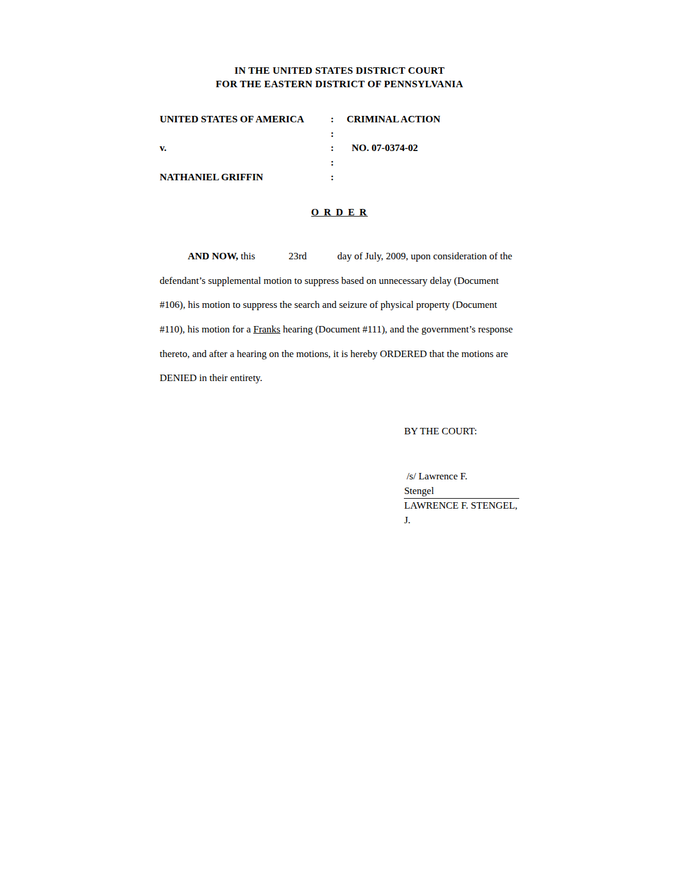IN THE UNITED STATES DISTRICT COURT
FOR THE EASTERN DISTRICT OF PENNSYLVANIA
| UNITED STATES OF AMERICA | : | CRIMINAL ACTION |
| | : | |
| v. | : | NO. 07-0374-02 |
| | : | |
| NATHANIEL GRIFFIN | : | |
O R D E R
AND NOW, this 23rd day of July, 2009, upon consideration of the defendant’s supplemental motion to suppress based on unnecessary delay (Document #106), his motion to suppress the search and seizure of physical property (Document #110), his motion for a Franks hearing (Document #111), and the government’s response thereto, and after a hearing on the motions, it is hereby ORDERED that the motions are DENIED in their entirety.
BY THE COURT:
/s/ Lawrence F. Stengel
LAWRENCE F. STENGEL, J.